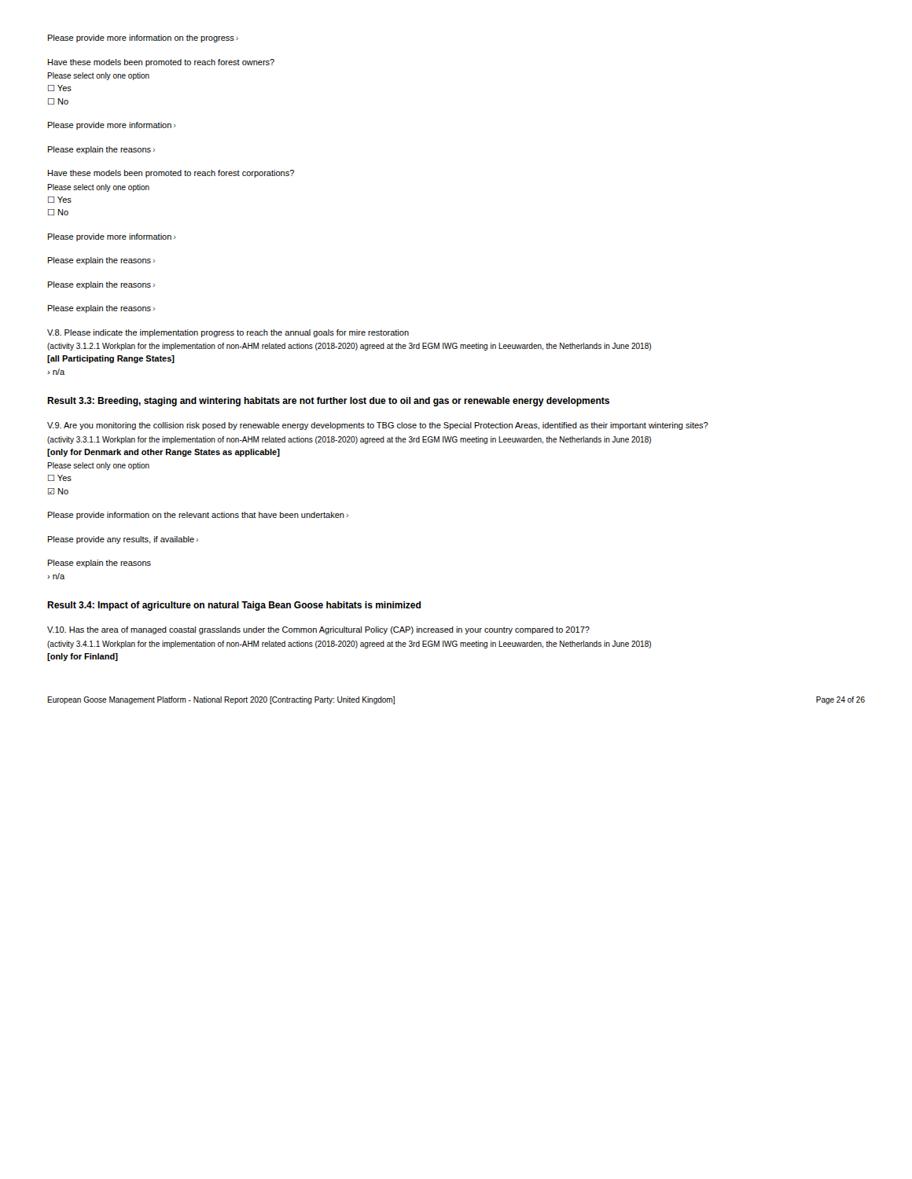Please provide more information on the progress›
Have these models been promoted to reach forest owners?
Please select only one option
☐ Yes
☐ No
Please provide more information›
Please explain the reasons›
Have these models been promoted to reach forest corporations?
Please select only one option
☐ Yes
☐ No
Please provide more information›
Please explain the reasons›
Please explain the reasons›
Please explain the reasons›
V.8. Please indicate the implementation progress to reach the annual goals for mire restoration
(activity 3.1.2.1 Workplan for the implementation of non-AHM related actions (2018-2020) agreed at the 3rd EGM IWG meeting in Leeuwarden, the Netherlands in June 2018)
[all Participating Range States]
› n/a
Result 3.3: Breeding, staging and wintering habitats are not further lost due to oil and gas or renewable energy developments
V.9. Are you monitoring the collision risk posed by renewable energy developments to TBG close to the Special Protection Areas, identified as their important wintering sites?
(activity 3.3.1.1 Workplan for the implementation of non-AHM related actions (2018-2020) agreed at the 3rd EGM IWG meeting in Leeuwarden, the Netherlands in June 2018)
[only for Denmark and other Range States as applicable]
Please select only one option
☐ Yes
☑ No
Please provide information on the relevant actions that have been undertaken›
Please provide any results, if available›
Please explain the reasons
› n/a
Result 3.4: Impact of agriculture on natural Taiga Bean Goose habitats is minimized
V.10. Has the area of managed coastal grasslands under the Common Agricultural Policy (CAP) increased in your country compared to 2017?
(activity 3.4.1.1 Workplan for the implementation of non-AHM related actions (2018-2020) agreed at the 3rd EGM IWG meeting in Leeuwarden, the Netherlands in June 2018)
[only for Finland]
European Goose Management Platform - National Report 2020 [Contracting Party: United Kingdom]
Page 24 of 26